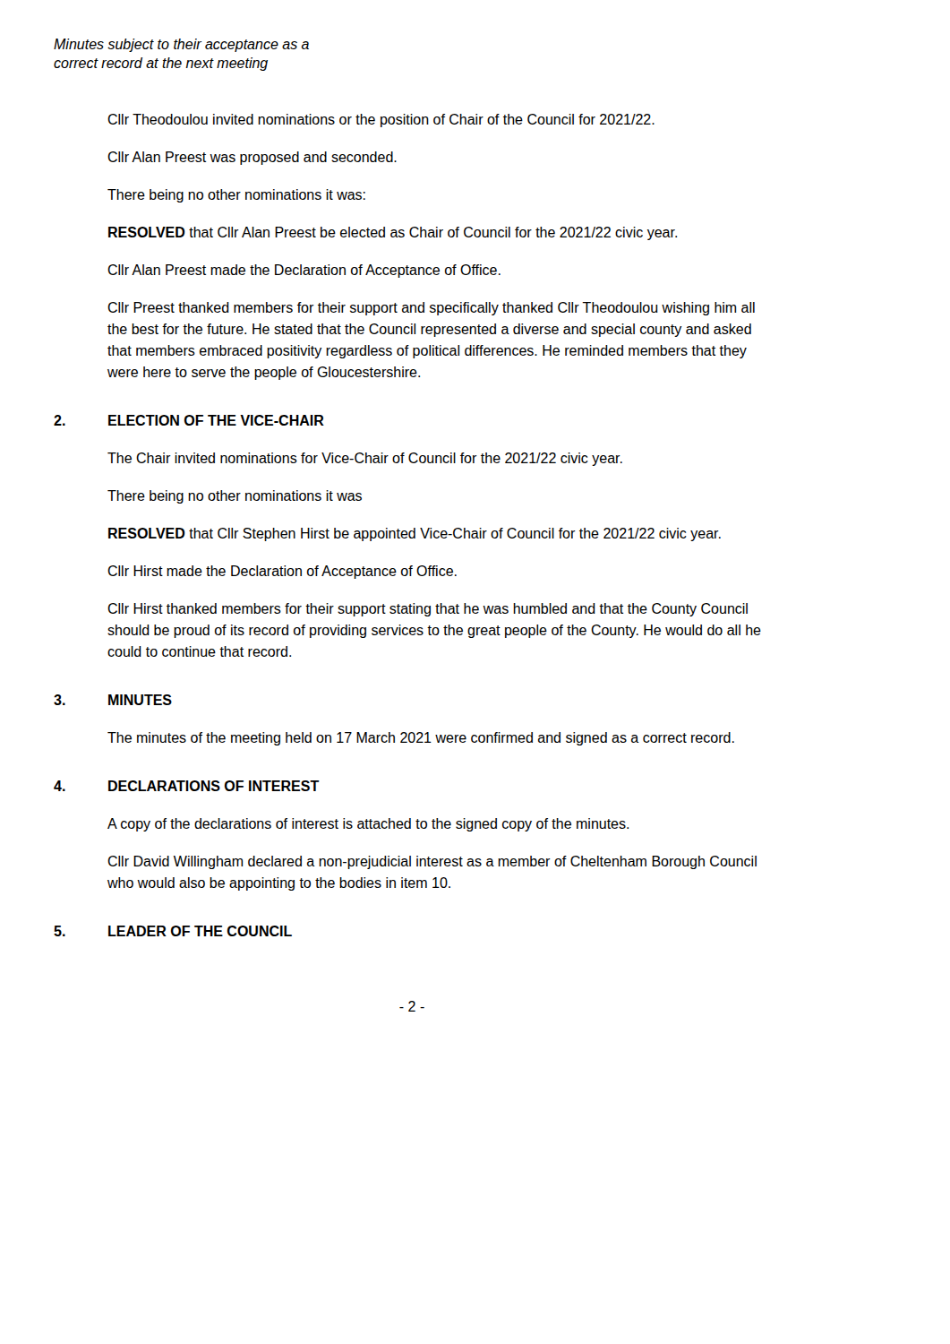Minutes subject to their acceptance as a
correct record at the next meeting
Cllr Theodoulou invited nominations or the position of Chair of the Council for 2021/22.
Cllr Alan Preest was proposed and seconded.
There being no other nominations it was:
RESOLVED that Cllr Alan Preest be elected as Chair of Council for the 2021/22 civic year.
Cllr Alan Preest made the Declaration of Acceptance of Office.
Cllr Preest thanked members for their support and specifically thanked Cllr Theodoulou wishing him all the best for the future. He stated that the Council represented a diverse and special county and asked that members embraced positivity regardless of political differences. He reminded members that they were here to serve the people of Gloucestershire.
2.
Election of the Vice-Chair
The Chair invited nominations for Vice-Chair of Council for the 2021/22 civic year.
There being no other nominations it was
RESOLVED that Cllr Stephen Hirst be appointed Vice-Chair of Council for the 2021/22 civic year.
Cllr Hirst made the Declaration of Acceptance of Office.
Cllr Hirst thanked members for their support stating that he was humbled and that the County Council should be proud of its record of providing services to the great people of the County. He would do all he could to continue that record.
3.
Minutes
The minutes of the meeting held on 17 March 2021 were confirmed and signed as a correct record.
4.
Declarations of Interest
A copy of the declarations of interest is attached to the signed copy of the minutes.
Cllr David Willingham declared a non-prejudicial interest as a member of Cheltenham Borough Council who would also be appointing to the bodies in item 10.
5.
Leader of the Council
- 2 -